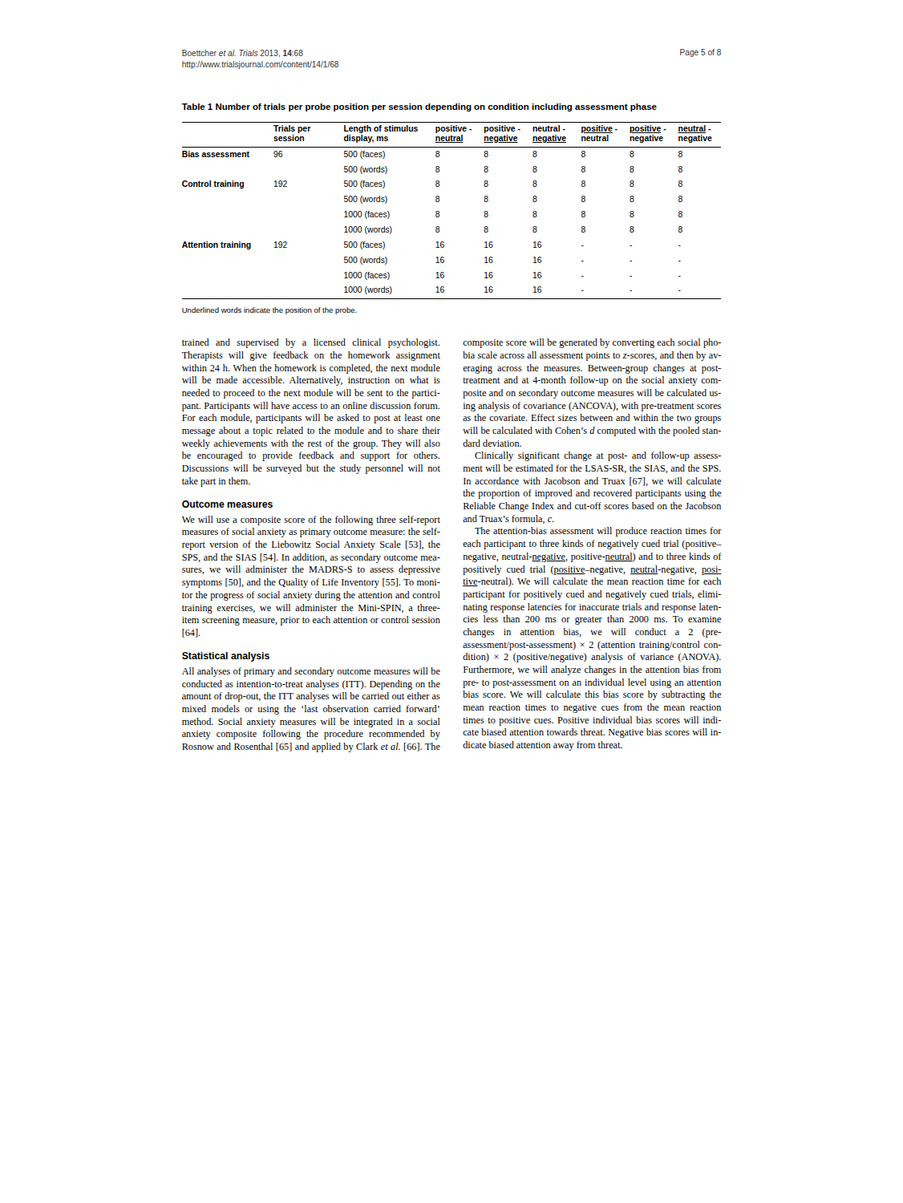Boettcher et al. Trials 2013, 14:68
http://www.trialsjournal.com/content/14/1/68
Page 5 of 8
Table 1 Number of trials per probe position per session depending on condition including assessment phase
| | Trials per session | Length of stimulus display, ms | positive - neutral | positive - negative | neutral - negative | positive - neutral | positive - negative | neutral - negative |
| --- | --- | --- | --- | --- | --- | --- | --- | --- |
| Bias assessment | 96 | 500 (faces) | 8 | 8 | 8 | 8 | 8 | 8 |
| | | 500 (words) | 8 | 8 | 8 | 8 | 8 | 8 |
| Control training | 192 | 500 (faces) | 8 | 8 | 8 | 8 | 8 | 8 |
| | | 500 (words) | 8 | 8 | 8 | 8 | 8 | 8 |
| | | 1000 (faces) | 8 | 8 | 8 | 8 | 8 | 8 |
| | | 1000 (words) | 8 | 8 | 8 | 8 | 8 | 8 |
| Attention training | 192 | 500 (faces) | 16 | 16 | 16 | - | - | - |
| | | 500 (words) | 16 | 16 | 16 | - | - | - |
| | | 1000 (faces) | 16 | 16 | 16 | - | - | - |
| | | 1000 (words) | 16 | 16 | 16 | - | - | - |
Underlined words indicate the position of the probe.
trained and supervised by a licensed clinical psychologist. Therapists will give feedback on the homework assignment within 24 h. When the homework is completed, the next module will be made accessible. Alternatively, instruction on what is needed to proceed to the next module will be sent to the participant. Participants will have access to an online discussion forum. For each module, participants will be asked to post at least one message about a topic related to the module and to share their weekly achievements with the rest of the group. They will also be encouraged to provide feedback and support for others. Discussions will be surveyed but the study personnel will not take part in them.
Outcome measures
We will use a composite score of the following three self-report measures of social anxiety as primary outcome measure: the self-report version of the Liebowitz Social Anxiety Scale [53], the SPS, and the SIAS [54]. In addition, as secondary outcome measures, we will administer the MADRS-S to assess depressive symptoms [50], and the Quality of Life Inventory [55]. To monitor the progress of social anxiety during the attention and control training exercises, we will administer the Mini-SPIN, a three-item screening measure, prior to each attention or control session [64].
Statistical analysis
All analyses of primary and secondary outcome measures will be conducted as intention-to-treat analyses (ITT). Depending on the amount of drop-out, the ITT analyses will be carried out either as mixed models or using the ‘last observation carried forward’ method. Social anxiety measures will be integrated in a social anxiety composite following the procedure recommended by Rosnow and Rosenthal [65] and applied by Clark et al. [66]. The composite score will be generated by converting each social phobia scale across all assessment points to z-scores, and then by averaging across the measures. Between-group changes at post-treatment and at 4-month follow-up on the social anxiety composite and on secondary outcome measures will be calculated using analysis of covariance (ANCOVA), with pre-treatment scores as the covariate. Effect sizes between and within the two groups will be calculated with Cohen’s d computed with the pooled standard deviation.
Clinically significant change at post- and follow-up assessment will be estimated for the LSAS-SR, the SIAS, and the SPS. In accordance with Jacobson and Truax [67], we will calculate the proportion of improved and recovered participants using the Reliable Change Index and cut-off scores based on the Jacobson and Truax’s formula, c.
The attention-bias assessment will produce reaction times for each participant to three kinds of negatively cued trial (positive–negative, neutral-negative, positive-neutral) and to three kinds of positively cued trial (positive–negative, neutral-negative, positive-neutral). We will calculate the mean reaction time for each participant for positively cued and negatively cued trials, eliminating response latencies for inaccurate trials and response latencies less than 200 ms or greater than 2000 ms. To examine changes in attention bias, we will conduct a 2 (pre-assessment/post-assessment) × 2 (attention training/control condition) × 2 (positive/negative) analysis of variance (ANOVA). Furthermore, we will analyze changes in the attention bias from pre- to post-assessment on an individual level using an attention bias score. We will calculate this bias score by subtracting the mean reaction times to negative cues from the mean reaction times to positive cues. Positive individual bias scores will indicate biased attention towards threat. Negative bias scores will indicate biased attention away from threat.